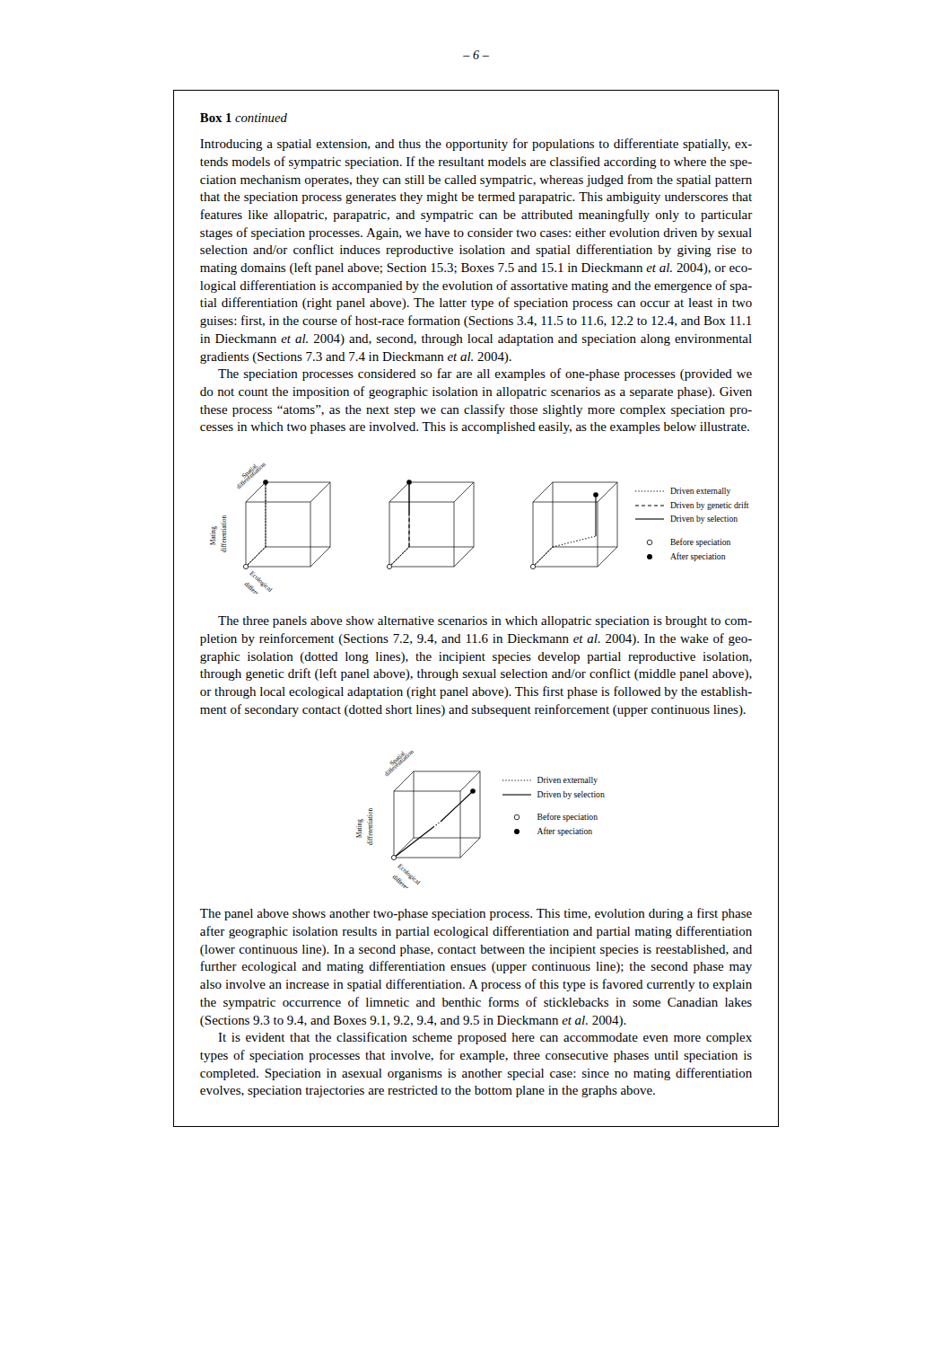– 6 –
Box 1 continued
Introducing a spatial extension, and thus the opportunity for populations to differentiate spatially, extends models of sympatric speciation. If the resultant models are classified according to where the speciation mechanism operates, they can still be called sympatric, whereas judged from the spatial pattern that the speciation process generates they might be termed parapatric. This ambiguity underscores that features like allopatric, parapatric, and sympatric can be attributed meaningfully only to particular stages of speciation processes. Again, we have to consider two cases: either evolution driven by sexual selection and/or conflict induces reproductive isolation and spatial differentiation by giving rise to mating domains (left panel above; Section 15.3; Boxes 7.5 and 15.1 in Dieckmann et al. 2004), or ecological differentiation is accompanied by the evolution of assortative mating and the emergence of spatial differentiation (right panel above). The latter type of speciation process can occur at least in two guises: first, in the course of host-race formation (Sections 3.4, 11.5 to 11.6, 12.2 to 12.4, and Box 11.1 in Dieckmann et al. 2004) and, second, through local adaptation and speciation along environmental gradients (Sections 7.3 and 7.4 in Dieckmann et al. 2004).
The speciation processes considered so far are all examples of one-phase processes (provided we do not count the imposition of geographic isolation in allopatric scenarios as a separate phase). Given these process “atoms”, as the next step we can classify those slightly more complex speciation processes in which two phases are involved. This is accomplished easily, as the examples below illustrate.
Spatial differentiation Mating differentiation Ecological differentiation
Driven externally
Driven by genetic drift
Driven by selection
Before speciation
After speciation
The three panels above show alternative scenarios in which allopatric speciation is brought to completion by reinforcement (Sections 7.2, 9.4, and 11.6 in Dieckmann et al. 2004). In the wake of geographic isolation (dotted long lines), the incipient species develop partial reproductive isolation, through genetic drift (left panel above), through sexual selection and/or conflict (middle panel above), or through local ecological adaptation (right panel above). This first phase is followed by the establishment of secondary contact (dotted short lines) and subsequent reinforcement (upper continuous lines).
Spatial differentiation Mating differentiation Ecological differentiation
Driven externally
Driven by selection
Before speciation
After speciation
The panel above shows another two-phase speciation process. This time, evolution during a first phase after geographic isolation results in partial ecological differentiation and partial mating differentiation (lower continuous line). In a second phase, contact between the incipient species is reestablished, and further ecological and mating differentiation ensues (upper continuous line); the second phase may also involve an increase in spatial differentiation. A process of this type is favored currently to explain the sympatric occurrence of limnetic and benthic forms of sticklebacks in some Canadian lakes (Sections 9.3 to 9.4, and Boxes 9.1, 9.2, 9.4, and 9.5 in Dieckmann et al. 2004).
It is evident that the classification scheme proposed here can accommodate even more complex types of speciation processes that involve, for example, three consecutive phases until speciation is completed. Speciation in asexual organisms is another special case: since no mating differentiation evolves, speciation trajectories are restricted to the bottom plane in the graphs above.